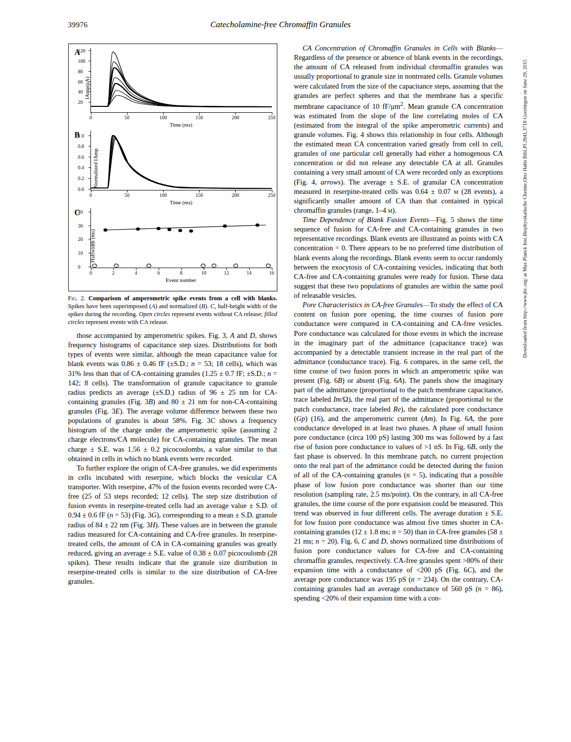39976
Catecholamine-free Chromaffin Granules
Downloaded from http://www.jbc.org/ at Max Planck Inst.Biophysikalische Chemie,Otto Hahn Bibl,Pf.2841,3718 Goettingen on June 29, 2015
A
IAmp(pA)
120 100 80 60 40 20 0 50 100 150 200 250
Time (ms)
B
Normalized IAmp
1.0 0.8 0.6 0.4 0.2 0.0 0 50 100 150 200 250
Time (ms)
C
Halfwidth (ms)
40 30 20 10 0 0 2 4 6 8 10 12 14 16
Event number
Fig. 2. Comparison of amperometric spike events from a cell with blanks. Spikes have been superimposed (A) and normalized (B). C, half-height width of the spikes during the recording. Open circles represent events without CA release; filled circles represent events with CA release.
those accompanied by amperometric spikes. Fig. 3, A and D, shows frequency histograms of capacitance step sizes. Distributions for both types of events were similar, although the mean capacitance value for blank events was 0.86 ± 0.46 fF (±S.D.; n = 53; 18 cells), which was 31% less than that of CA-containing granules (1.25 ± 0.7 fF; ±S.D.; n = 142; 8 cells). The transformation of granule capacitance to granule radius predicts an average (±S.D.) radius of 96 ± 25 nm for CA-containing granules (Fig. 3B) and 80 ± 21 nm for non-CA-containing granules (Fig. 3E). The average volume difference between these two populations of granules is about 58%. Fig. 3C shows a frequency histogram of the charge under the amperometric spike (assuming 2 charge electrons/CA molecule) for CA-containing granules. The mean charge ± S.E. was 1.56 ± 0.2 picocoulombs, a value similar to that obtained in cells in which no blank events were recorded.
To further explore the origin of CA-free granules, we did experiments in cells incubated with reserpine, which blocks the vesicular CA transporter. With reserpine, 47% of the fusion events recorded were CA-free (25 of 53 steps recorded; 12 cells). The step size distribution of fusion events in reserpine-treated cells had an average value ± S.D. of 0.94 ± 0.6 fF (n = 53) (Fig. 3G), corresponding to a mean ± S.D. granule radius of 84 ± 22 nm (Fig. 3H). These values are in between the granule radius measured for CA-containing and CA-free granules. In reserpine-treated cells, the amount of CA in CA-containing granules was greatly reduced, giving an average ± S.E. value of 0.38 ± 0.07 picocoulomb (28 spikes). These results indicate that the granule size distribution in reserpine-treated cells is similar to the size distribution of CA-free granules.
CA Concentration of Chromaffin Granules in Cells with Blanks—Regardless of the presence or absence of blank events in the recordings, the amount of CA released from individual chromaffin granules was usually proportional to granule size in nontreated cells. Granule volumes were calculated from the size of the capacitance steps, assuming that the granules are perfect spheres and that the membrane has a specific membrane capacitance of 10 fF/μm2. Mean granule CA concentration was estimated from the slope of the line correlating moles of CA (estimated from the integral of the spike amperometric currents) and granule volumes. Fig. 4 shows this relationship in four cells. Although the estimated mean CA concentration varied greatly from cell to cell, granules of one particular cell generally had either a homogenous CA concentration or did not release any detectable CA at all. Granules containing a very small amount of CA were recorded only as exceptions (Fig. 4, arrows). The average ± S.E. of granular CA concentration measured in reserpine-treated cells was 0.64 ± 0.07 m (28 events), a significantly smaller amount of CA than that contained in typical chromaffin granules (range, 1–4 m).
Time Dependence of Blank Fusion Events—Fig. 5 shows the time sequence of fusion for CA-free and CA-containing granules in two representative recordings. Blank events are illustrated as points with CA concentration = 0. There appears to be no preferred time distribution of blank events along the recordings. Blank events seem to occur randomly between the exocytosis of CA-containing vesicles, indicating that both CA-free and CA-containing granules were ready for fusion. These data suggest that these two populations of granules are within the same pool of releasable vesicles.
Pore Characteristics in CA-free Granules—To study the effect of CA content on fusion pore opening, the time courses of fusion pore conductance were compared in CA-containing and CA-free vesicles. Pore conductance was calculated for those events in which the increase in the imaginary part of the admittance (capacitance trace) was accompanied by a detectable transient increase in the real part of the admittance (conductance trace). Fig. 6 compares, in the same cell, the time course of two fusion pores in which an amperometric spike was present (Fig. 6B) or absent (Fig. 6A). The panels show the imaginary part of the admittance (proportional to the patch membrane capacitance, trace labeled Im/Ω), the real part of the admittance (proportional to the patch conductance, trace labeled Re), the calculated pore conductance (Gp) (16), and the amperometric current (Am). In Fig. 6A, the pore conductance developed in at least two phases. A phase of small fusion pore conductance (circa 100 pS) lasting 300 ms was followed by a fast rise of fusion pore conductance to values of >1 nS. In Fig. 6B, only the fast phase is observed. In this membrane patch, no current projection onto the real part of the admittance could be detected during the fusion of all of the CA-containing granules (n = 5), indicating that a possible phase of low fusion pore conductance was shorter than our time resolution (sampling rate, 2.5 ms/point). On the contrary, in all CA-free granules, the time course of the pore expansion could be measured. This trend was observed in four different cells. The average duration ± S.E. for low fusion pore conductance was almost five times shorter in CA-containing granules (12 ± 1.8 ms; n = 50) than in CA-free granules (58 ± 21 ms; n = 20). Fig. 6, C and D, shows normalized time distributions of fusion pore conductance values for CA-free and CA-containing chromaffin granules, respectively. CA-free granules spent >80% of their expansion time with a conductance of <200 pS (Fig. 6C), and the average pore conductance was 195 pS (n = 234). On the contrary, CA-containing granules had an average conductance of 560 pS (n = 86), spending <20% of their expansion time with a con-